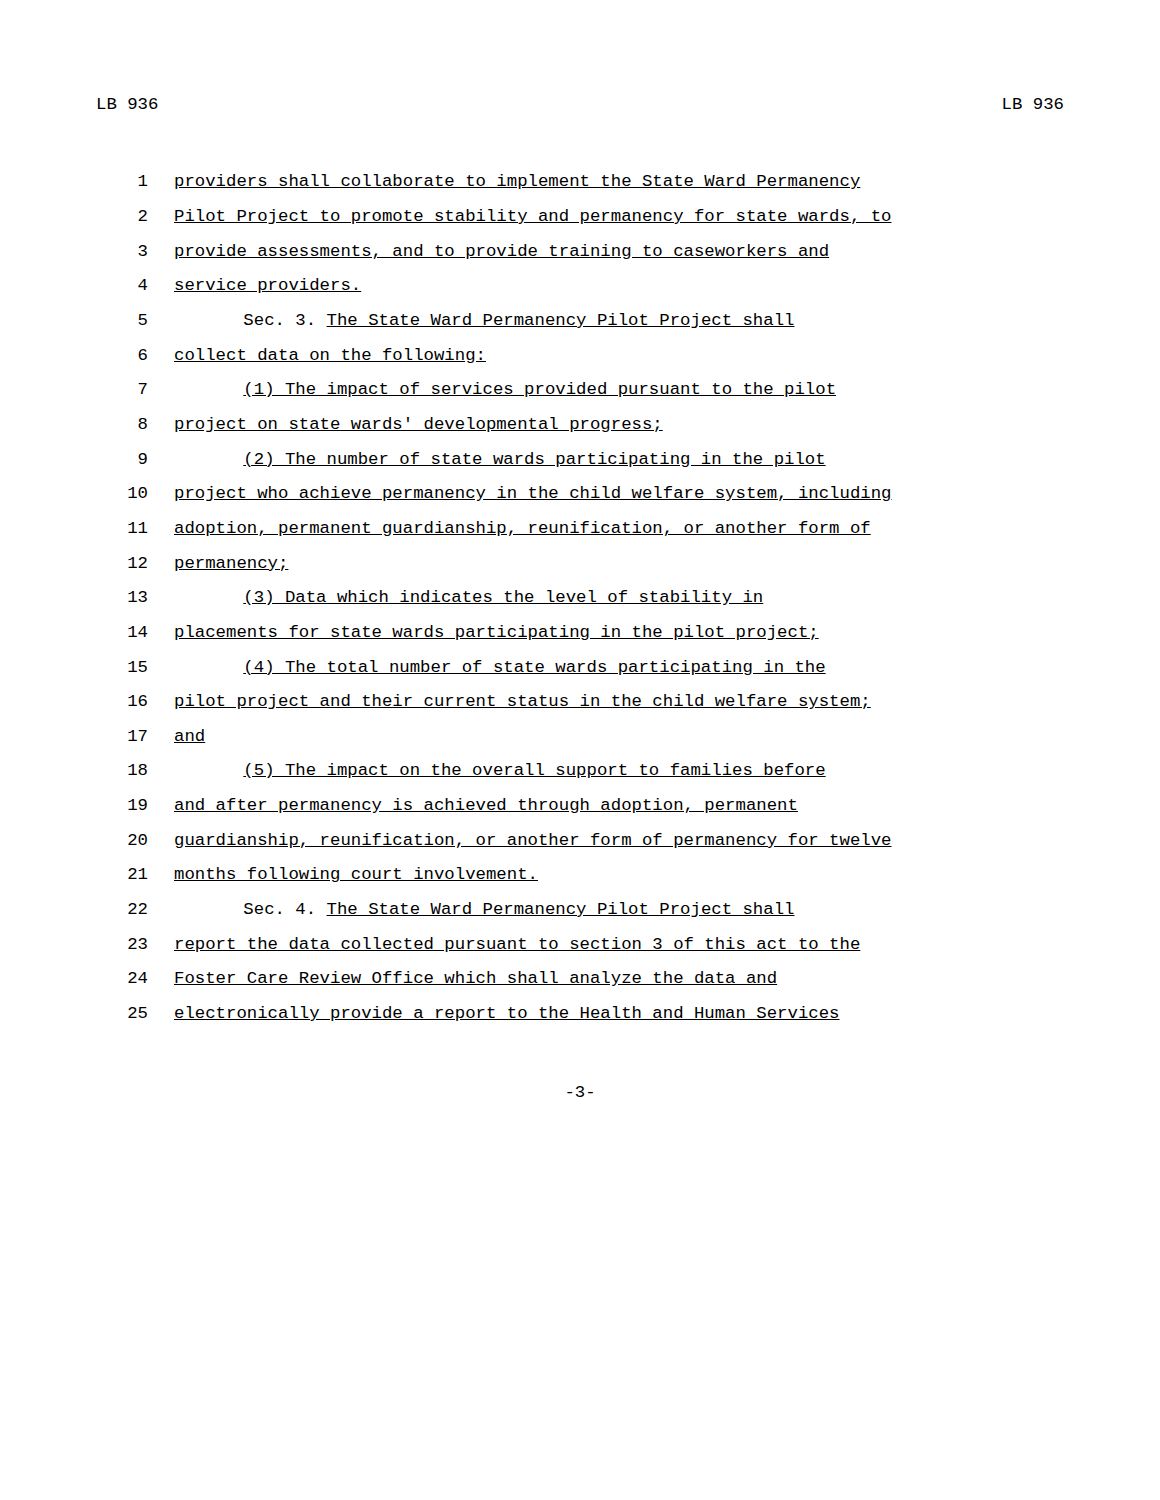LB 936 LB 936
1 providers shall collaborate to implement the State Ward Permanency
2 Pilot Project to promote stability and permanency for state wards, to
3 provide assessments, and to provide training to caseworkers and
4 service providers.
5 Sec. 3. The State Ward Permanency Pilot Project shall
6 collect data on the following:
7 (1) The impact of services provided pursuant to the pilot
8 project on state wards' developmental progress;
9 (2) The number of state wards participating in the pilot
10 project who achieve permanency in the child welfare system, including
11 adoption, permanent guardianship, reunification, or another form of
12 permanency;
13 (3) Data which indicates the level of stability in
14 placements for state wards participating in the pilot project;
15 (4) The total number of state wards participating in the
16 pilot project and their current status in the child welfare system;
17 and
18 (5) The impact on the overall support to families before
19 and after permanency is achieved through adoption, permanent
20 guardianship, reunification, or another form of permanency for twelve
21 months following court involvement.
22 Sec. 4. The State Ward Permanency Pilot Project shall
23 report the data collected pursuant to section 3 of this act to the
24 Foster Care Review Office which shall analyze the data and
25 electronically provide a report to the Health and Human Services
-3-